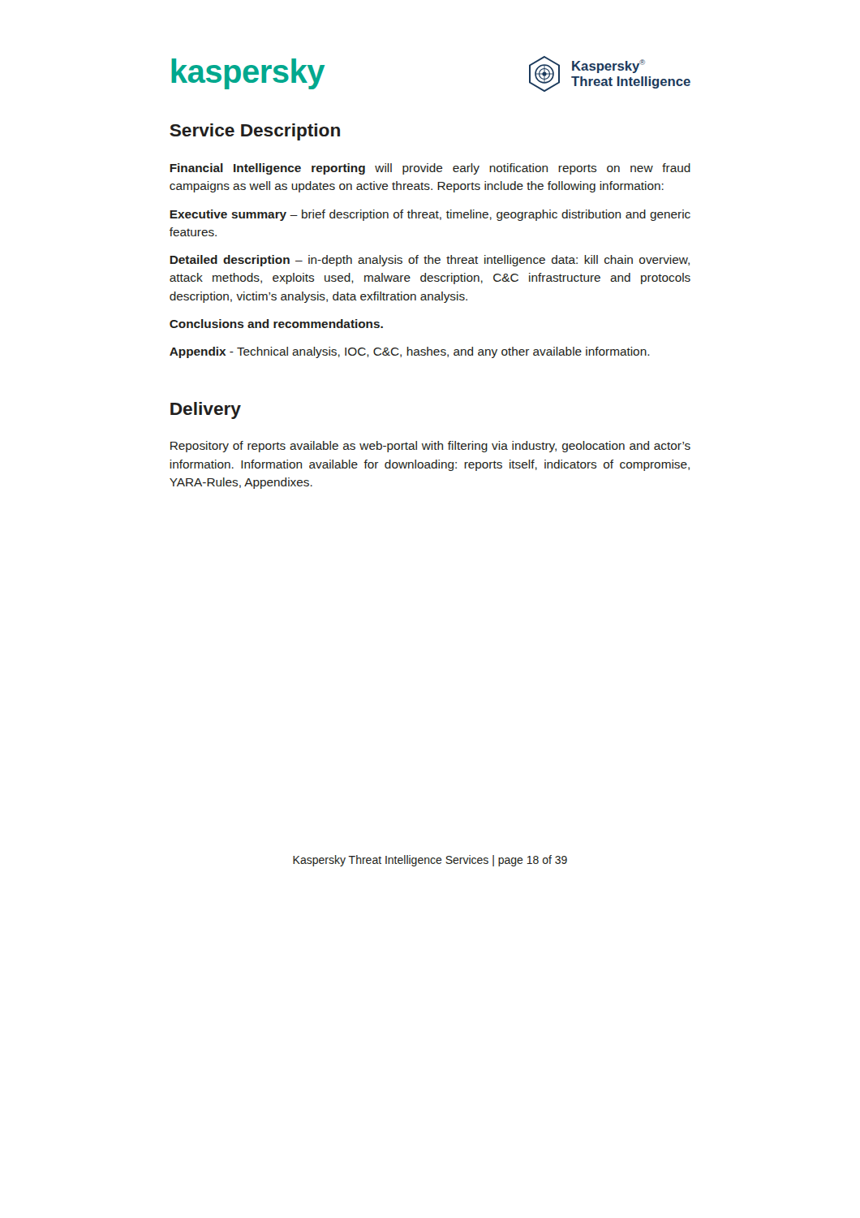kaspersky
Kaspersky®
Threat Intelligence
Service Description
Financial Intelligence reporting will provide early notification reports on new fraud campaigns as well as updates on active threats. Reports include the following information:
Executive summary – brief description of threat, timeline, geographic distribution and generic features.
Detailed description – in-depth analysis of the threat intelligence data: kill chain overview, attack methods, exploits used, malware description, C&C infrastructure and protocols description, victim’s analysis, data exfiltration analysis.
Conclusions and recommendations.
Appendix - Technical analysis, IOC, C&C, hashes, and any other available information.
Delivery
Repository of reports available as web-portal with filtering via industry, geolocation and actor’s information. Information available for downloading: reports itself, indicators of compromise, YARA-Rules, Appendixes.
Kaspersky Threat Intelligence Services | page 18 of 39